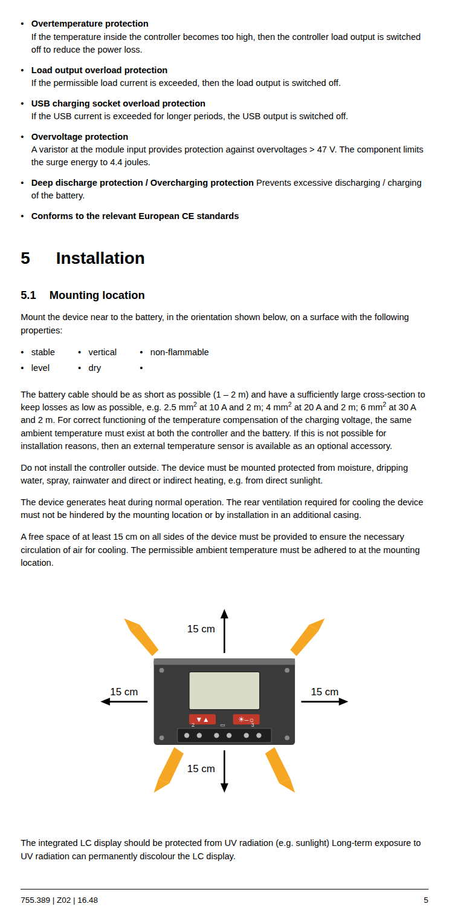Overtemperature protection
If the temperature inside the controller becomes too high, then the controller load output is switched off to reduce the power loss.
Load output overload protection
If the permissible load current is exceeded, then the load output is switched off.
USB charging socket overload protection
If the USB current is exceeded for longer periods, the USB output is switched off.
Overvoltage protection
A varistor at the module input provides protection against overvoltages > 47 V. The component limits the surge energy to 4.4 joules.
Deep discharge protection / Overcharging protection Prevents excessive discharging / charging of the battery.
Conforms to the relevant European CE standards
5 Installation
5.1 Mounting location
Mount the device near to the battery, in the orientation shown below, on a surface with the following properties:
| stable | vertical | non-flammable |
| level | dry | |
The battery cable should be as short as possible (1 – 2 m) and have a sufficiently large cross-section to keep losses as low as possible, e.g. 2.5 mm2 at 10 A and 2 m; 4 mm2 at 20 A and 2 m; 6 mm2 at 30 A and 2 m. For correct functioning of the temperature compensation of the charging voltage, the same ambient temperature must exist at both the controller and the battery. If this is not possible for installation reasons, then an external temperature sensor is available as an optional accessory.
Do not install the controller outside. The device must be mounted protected from moisture, dripping water, spray, rainwater and direct or indirect heating, e.g. from direct sunlight.
The device generates heat during normal operation. The rear ventilation required for cooling the device must not be hindered by the mounting location or by installation in an additional casing.
A free space of at least 15 cm on all sides of the device must be provided to ensure the necessary circulation of air for cooling. The permissible ambient temperature must be adhered to at the mounting location.
▼▲ ☀–☼ 2 ▭ 3 15 cm 15 cm 15 cm 15 cm
The integrated LC display should be protected from UV radiation (e.g. sunlight) Long-term exposure to UV radiation can permanently discolour the LC display.
755.389 | Z02 | 16.48 5